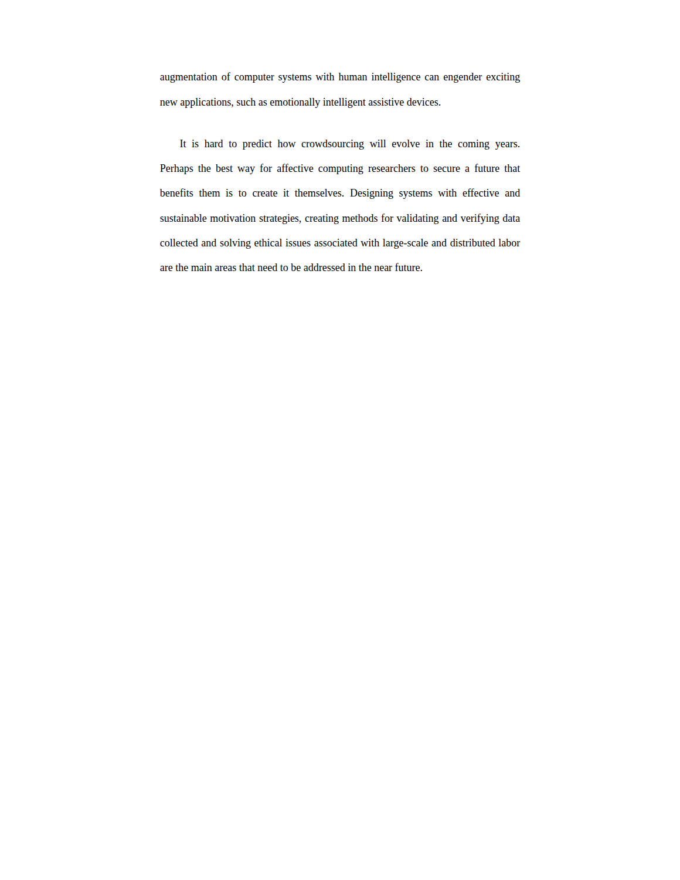augmentation of computer systems with human intelligence can engender exciting new applications, such as emotionally intelligent assistive devices.
It is hard to predict how crowdsourcing will evolve in the coming years. Perhaps the best way for affective computing researchers to secure a future that benefits them is to create it themselves. Designing systems with effective and sustainable motivation strategies, creating methods for validating and verifying data collected and solving ethical issues associated with large-scale and distributed labor are the main areas that need to be addressed in the near future.